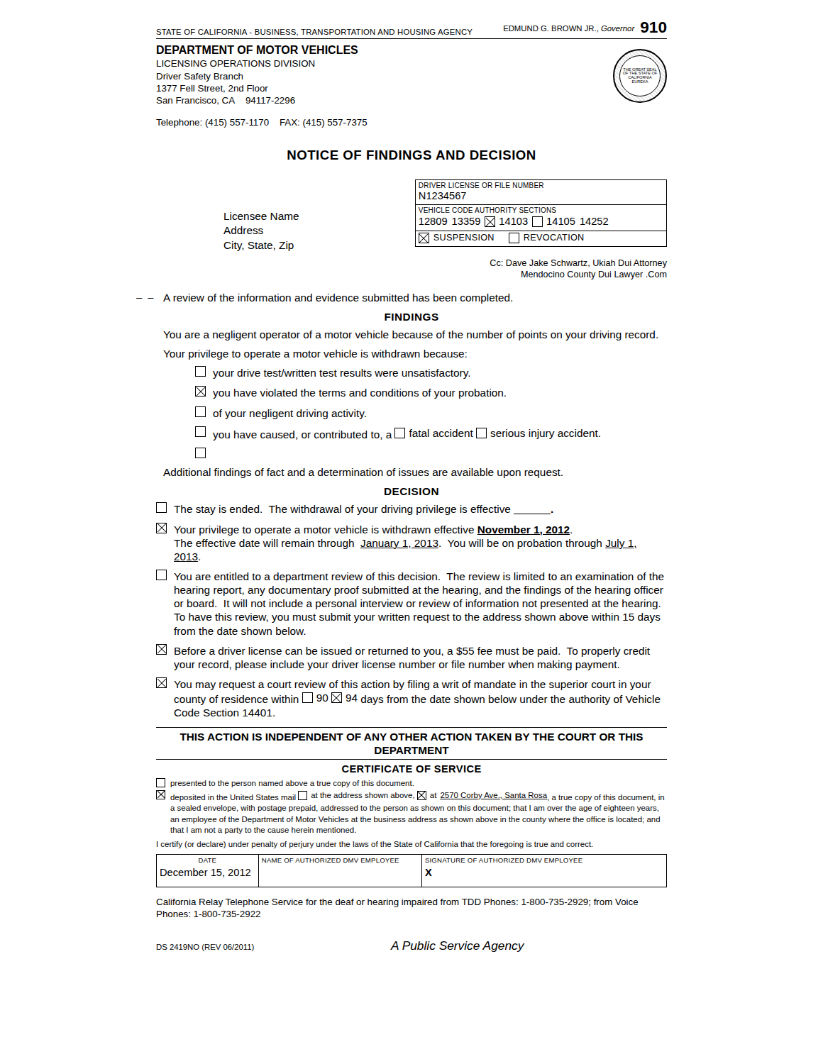STATE OF CALIFORNIA - BUSINESS, TRANSPORTATION AND HOUSING AGENCY
EDMUND G. BROWN JR., Governor 910
THE GREAT SEAL OF THE STATE OF CALIFORNIA
EUREKA
DEPARTMENT OF MOTOR VEHICLES
LICENSING OPERATIONS DIVISION
Driver Safety Branch
1377 Fell Street, 2nd Floor
San Francisco, CA 94117-2296
Telephone: (415) 557-1170 FAX: (415) 557-7375
NOTICE OF FINDINGS AND DECISION
Licensee Name
Address
City, State, Zip
DRIVER LICENSE OR FILE NUMBER
N1234567
VEHICLE CODE AUTHORITY SECTIONS
12809 13359 14103 14105 14252
SUSPENSION REVOCATION
Cc: Dave Jake Schwartz, Ukiah Dui Attorney
Mendocino County Dui Lawyer .Com
– –A review of the information and evidence submitted has been completed.
FINDINGS
You are a negligent operator of a motor vehicle because of the number of points on your driving record.
Your privilege to operate a motor vehicle is withdrawn because:
your drive test/written test results were unsatisfactory.
you have violated the terms and conditions of your probation.
of your negligent driving activity.
you have caused, or contributed to, a fatal accident serious injury accident.
Additional findings of fact and a determination of issues are available upon request.
DECISION
The stay is ended. The withdrawal of your driving privilege is effective .
Your privilege to operate a motor vehicle is withdrawn effective November 1, 2012.
The effective date will remain through January 1, 2013. You will be on probation through July 1, 2013.
You are entitled to a department review of this decision. The review is limited to an examination of the hearing report, any documentary proof submitted at the hearing, and the findings of the hearing officer or board. It will not include a personal interview or review of information not presented at the hearing. To have this review, you must submit your written request to the address shown above within 15 days from the date shown below.
Before a driver license can be issued or returned to you, a $55 fee must be paid. To properly credit your record, please include your driver license number or file number when making payment.
You may request a court review of this action by filing a writ of mandate in the superior court in your county of residence within 90 94 days from the date shown below under the authority of Vehicle Code Section 14401.
THIS ACTION IS INDEPENDENT OF ANY OTHER ACTION TAKEN BY THE COURT OR THIS DEPARTMENT
CERTIFICATE OF SERVICE
presented to the person named above a true copy of this document.
deposited in the United States mail at the address shown above, at 2570 Corby Ave., Santa Rosa, a true copy of this document, in a sealed envelope, with postage prepaid, addressed to the person as shown on this document; that I am over the age of eighteen years, an employee of the Department of Motor Vehicles at the business address as shown above in the county where the office is located; and that I am not a party to the cause herein mentioned.
I certify (or declare) under penalty of perjury under the laws of the State of California that the foregoing is true and correct.
| DATE December 15, 2012 | NAME OF AUTHORIZED DMV EMPLOYEE | SIGNATURE OF AUTHORIZED DMV EMPLOYEE X |
California Relay Telephone Service for the deaf or hearing impaired from TDD Phones: 1-800-735-2929; from Voice Phones: 1-800-735-2922
DS 2419NO (REV 06/2011)
A Public Service Agency